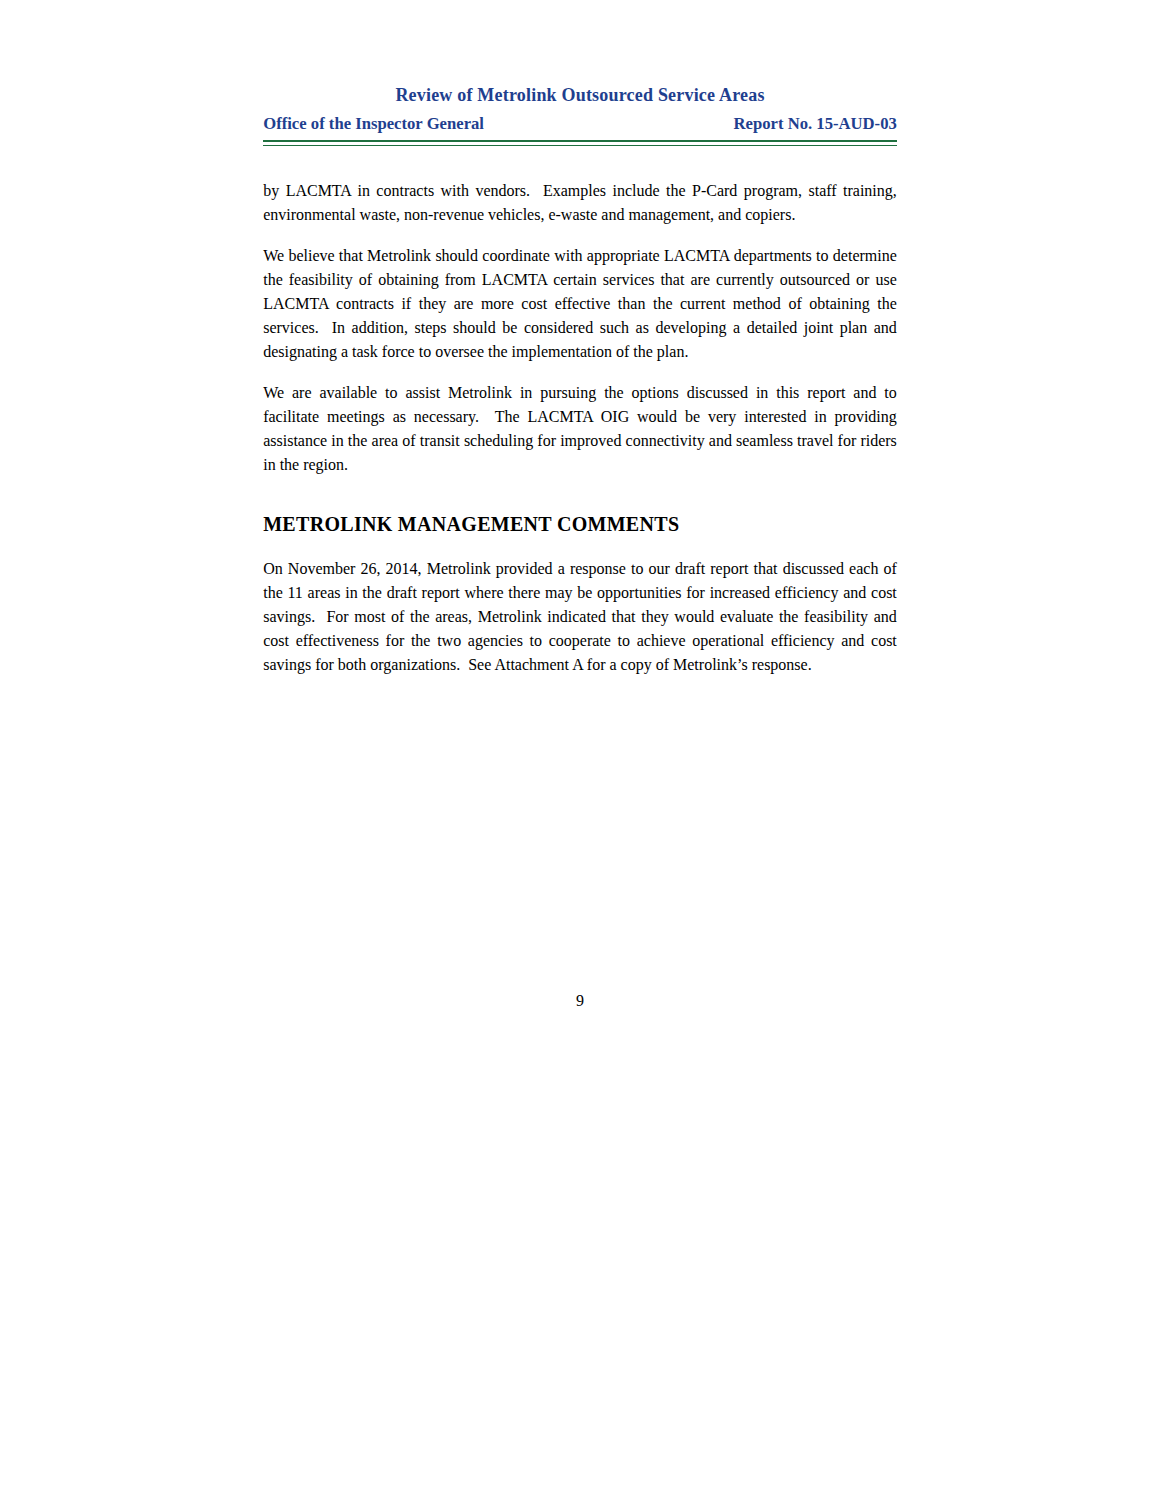Review of Metrolink Outsourced Service Areas
Office of the Inspector General Report No. 15-AUD-03
by LACMTA in contracts with vendors. Examples include the P-Card program, staff training, environmental waste, non-revenue vehicles, e-waste and management, and copiers.
We believe that Metrolink should coordinate with appropriate LACMTA departments to determine the feasibility of obtaining from LACMTA certain services that are currently outsourced or use LACMTA contracts if they are more cost effective than the current method of obtaining the services. In addition, steps should be considered such as developing a detailed joint plan and designating a task force to oversee the implementation of the plan.
We are available to assist Metrolink in pursuing the options discussed in this report and to facilitate meetings as necessary. The LACMTA OIG would be very interested in providing assistance in the area of transit scheduling for improved connectivity and seamless travel for riders in the region.
METROLINK MANAGEMENT COMMENTS
On November 26, 2014, Metrolink provided a response to our draft report that discussed each of the 11 areas in the draft report where there may be opportunities for increased efficiency and cost savings. For most of the areas, Metrolink indicated that they would evaluate the feasibility and cost effectiveness for the two agencies to cooperate to achieve operational efficiency and cost savings for both organizations. See Attachment A for a copy of Metrolink’s response.
9